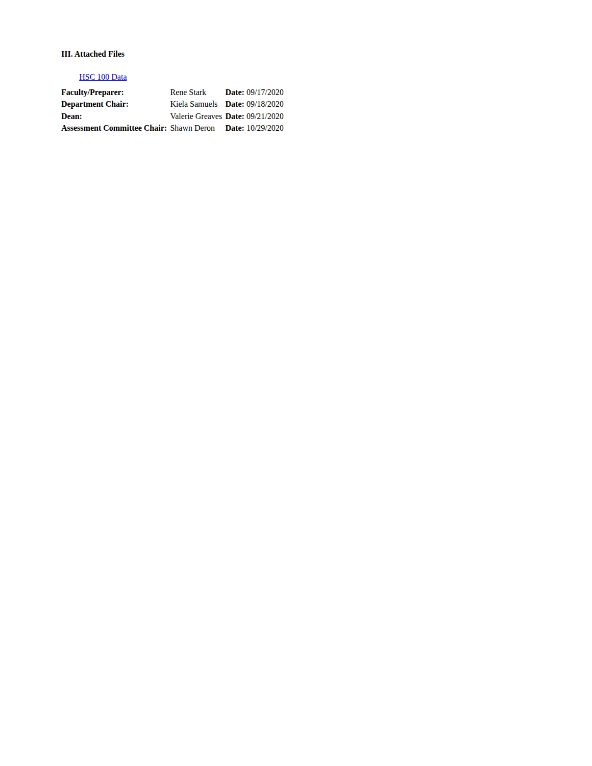III. Attached Files
HSC 100 Data
| Faculty/Preparer: | Rene Stark | Date: 09/17/2020 |
| Department Chair: | Kiela Samuels | Date: 09/18/2020 |
| Dean: | Valerie Greaves | Date: 09/21/2020 |
| Assessment Committee Chair: | Shawn Deron | Date: 10/29/2020 |